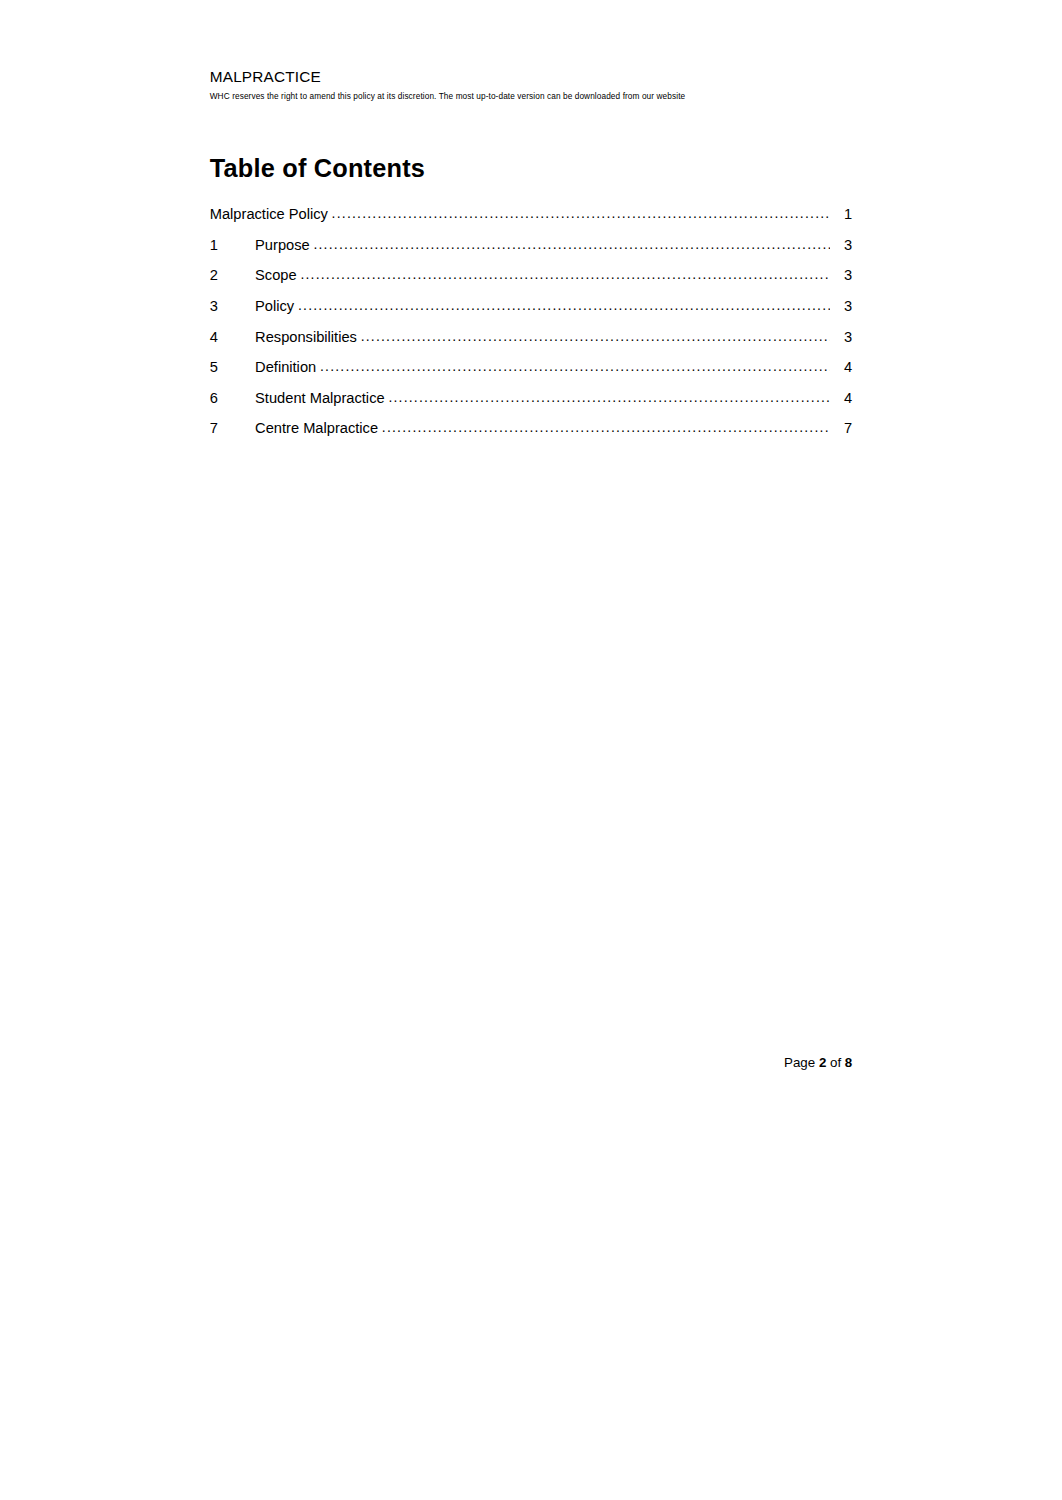MALPRACTICE
WHC reserves the right to amend this policy at its discretion. The most up-to-date version can be downloaded from our website
Table of Contents
Malpractice Policy .................................................................................................................. 1
1 Purpose .................................................................................................................. 3
2 Scope .................................................................................................................. 3
3 Policy .................................................................................................................. 3
4 Responsibilities .................................................................................................................. 3
5 Definition .................................................................................................................. 4
6 Student Malpractice .................................................................................................................. 4
7 Centre Malpractice .................................................................................................................. 7
Page 2 of 8